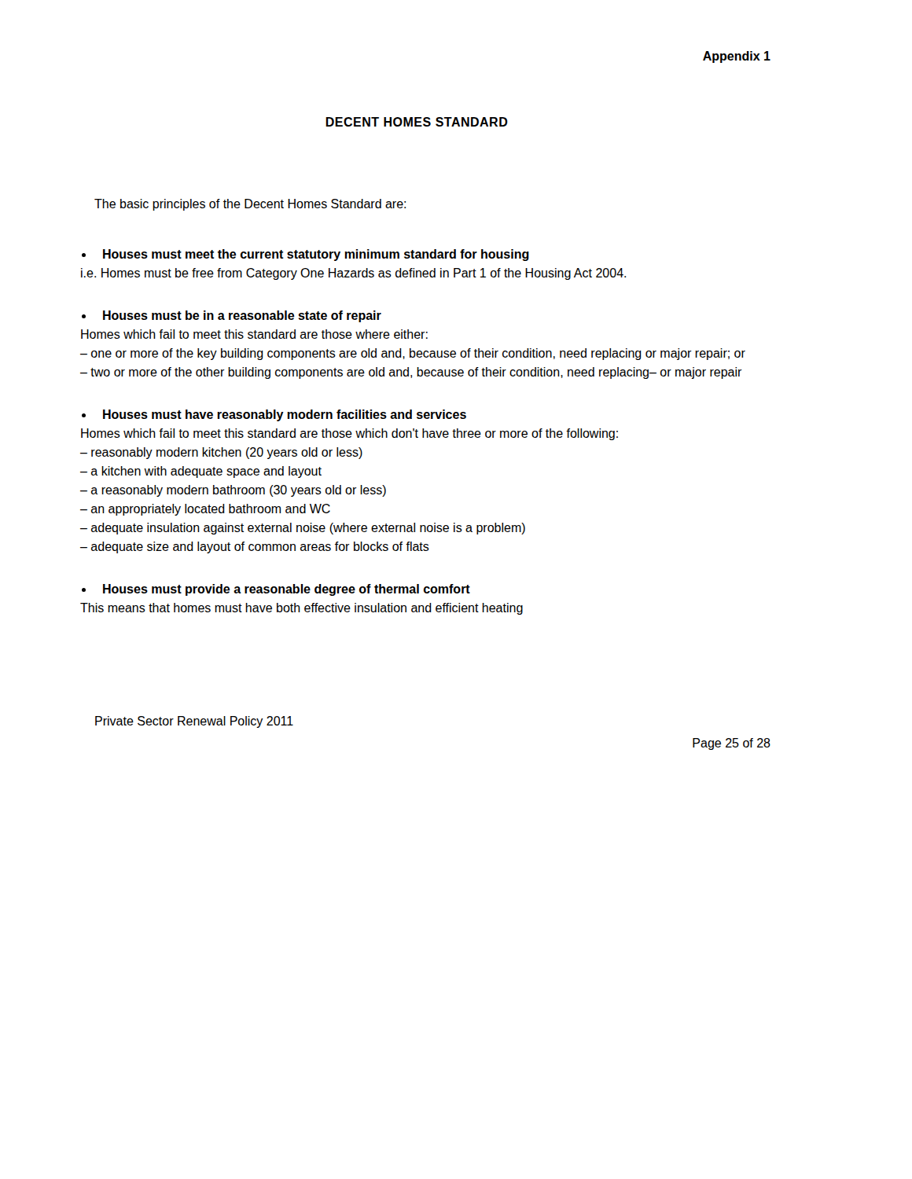Appendix 1
DECENT HOMES STANDARD
The basic principles of the Decent Homes Standard are:
Houses must meet the current statutory minimum standard for housing
i.e. Homes must be free from Category One Hazards as defined in Part 1 of the Housing Act 2004.
Houses must be in a reasonable state of repair
Homes which fail to meet this standard are those where either:
– one or more of the key building components are old and, because of their condition, need replacing or major repair; or
– two or more of the other building components are old and, because of their condition, need replacing– or major repair
Houses must have reasonably modern facilities and services
Homes which fail to meet this standard are those which don't have three or more of the following:
– reasonably modern kitchen (20 years old or less)
– a kitchen with adequate space and layout
– a reasonably modern bathroom (30 years old or less)
– an appropriately located bathroom and WC
– adequate insulation against external noise (where external noise is a problem)
– adequate size and layout of common areas for blocks of flats
Houses must provide a reasonable degree of thermal comfort
This means that homes must have both effective insulation and efficient heating
Private Sector Renewal Policy 2011
Page 25 of 28